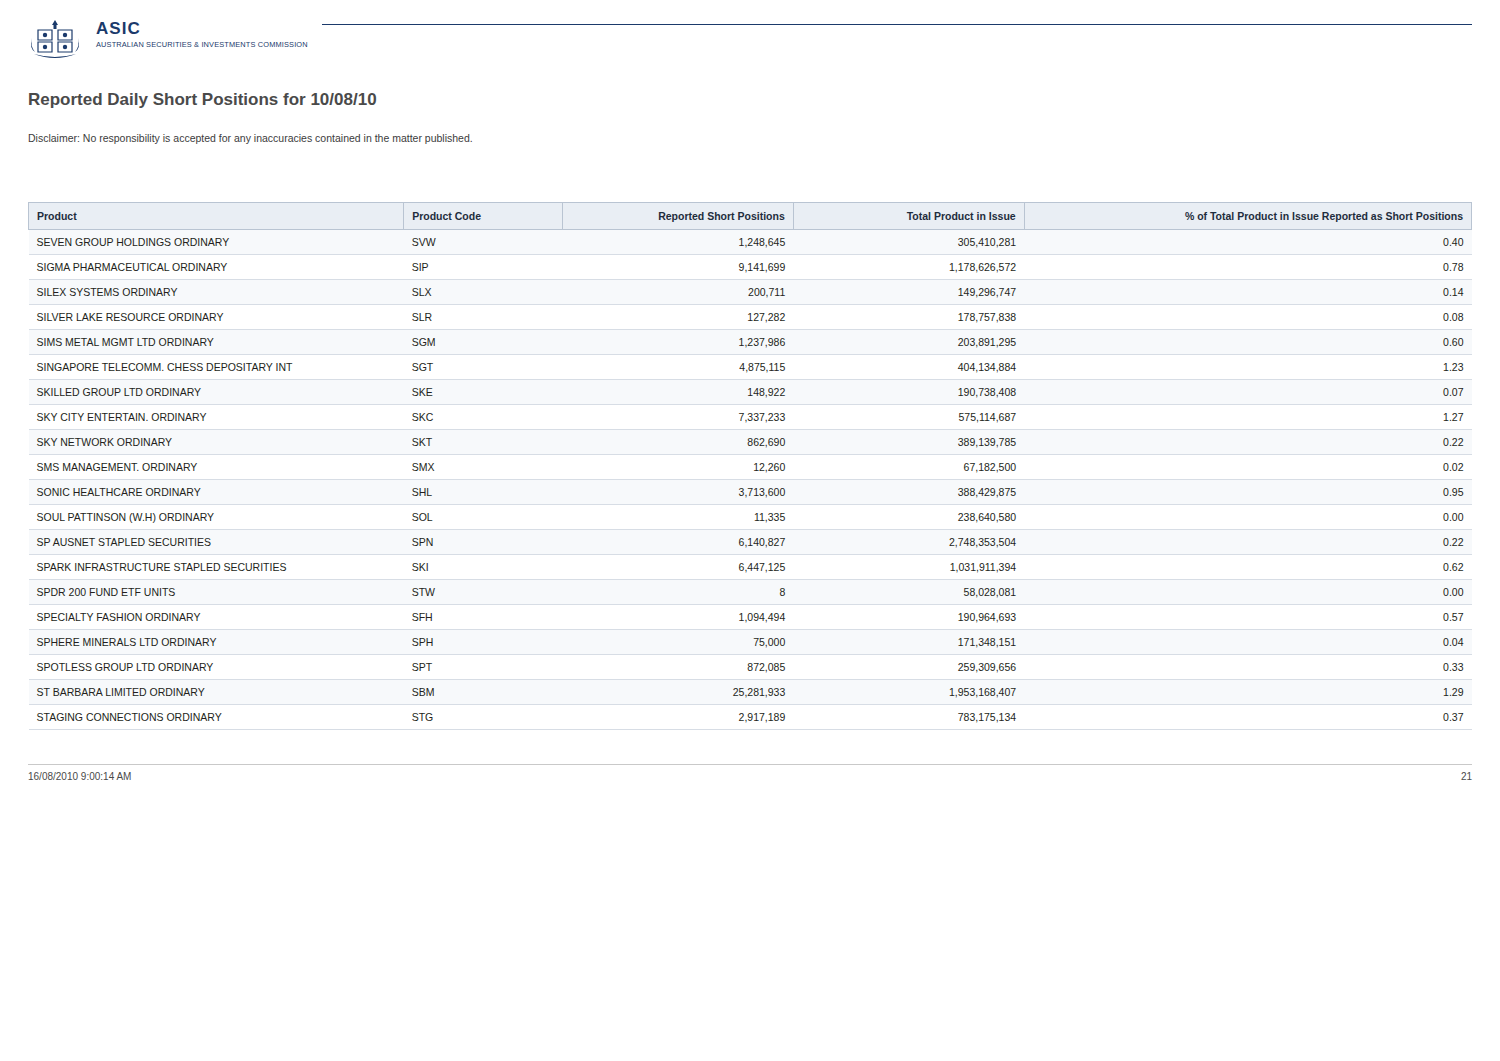ASIC Australian Securities & Investments Commission
Reported Daily Short Positions for 10/08/10
Disclaimer: No responsibility is accepted for any inaccuracies contained in the matter published.
| Product | Product Code | Reported Short Positions | Total Product in Issue | % of Total Product in Issue Reported as Short Positions |
| --- | --- | --- | --- | --- |
| SEVEN GROUP HOLDINGS ORDINARY | SVW | 1,248,645 | 305,410,281 | 0.40 |
| SIGMA PHARMACEUTICAL ORDINARY | SIP | 9,141,699 | 1,178,626,572 | 0.78 |
| SILEX SYSTEMS ORDINARY | SLX | 200,711 | 149,296,747 | 0.14 |
| SILVER LAKE RESOURCE ORDINARY | SLR | 127,282 | 178,757,838 | 0.08 |
| SIMS METAL MGMT LTD ORDINARY | SGM | 1,237,986 | 203,891,295 | 0.60 |
| SINGAPORE TELECOMM. CHESS DEPOSITARY INT | SGT | 4,875,115 | 404,134,884 | 1.23 |
| SKILLED GROUP LTD ORDINARY | SKE | 148,922 | 190,738,408 | 0.07 |
| SKY CITY ENTERTAIN. ORDINARY | SKC | 7,337,233 | 575,114,687 | 1.27 |
| SKY NETWORK ORDINARY | SKT | 862,690 | 389,139,785 | 0.22 |
| SMS MANAGEMENT. ORDINARY | SMX | 12,260 | 67,182,500 | 0.02 |
| SONIC HEALTHCARE ORDINARY | SHL | 3,713,600 | 388,429,875 | 0.95 |
| SOUL PATTINSON (W.H) ORDINARY | SOL | 11,335 | 238,640,580 | 0.00 |
| SP AUSNET STAPLED SECURITIES | SPN | 6,140,827 | 2,748,353,504 | 0.22 |
| SPARK INFRASTRUCTURE STAPLED SECURITIES | SKI | 6,447,125 | 1,031,911,394 | 0.62 |
| SPDR 200 FUND ETF UNITS | STW | 8 | 58,028,081 | 0.00 |
| SPECIALTY FASHION ORDINARY | SFH | 1,094,494 | 190,964,693 | 0.57 |
| SPHERE MINERALS LTD ORDINARY | SPH | 75,000 | 171,348,151 | 0.04 |
| SPOTLESS GROUP LTD ORDINARY | SPT | 872,085 | 259,309,656 | 0.33 |
| ST BARBARA LIMITED ORDINARY | SBM | 25,281,933 | 1,953,168,407 | 1.29 |
| STAGING CONNECTIONS ORDINARY | STG | 2,917,189 | 783,175,134 | 0.37 |
16/08/2010 9:00:14 AM 21